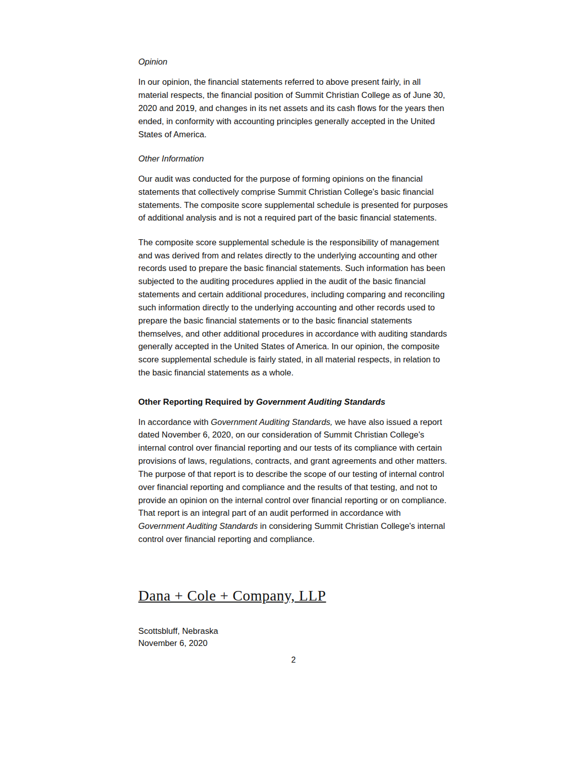Opinion
In our opinion, the financial statements referred to above present fairly, in all material respects, the financial position of Summit Christian College as of June 30, 2020 and 2019, and changes in its net assets and its cash flows for the years then ended, in conformity with accounting principles generally accepted in the United States of America.
Other Information
Our audit was conducted for the purpose of forming opinions on the financial statements that collectively comprise Summit Christian College's basic financial statements. The composite score supplemental schedule is presented for purposes of additional analysis and is not a required part of the basic financial statements.
The composite score supplemental schedule is the responsibility of management and was derived from and relates directly to the underlying accounting and other records used to prepare the basic financial statements. Such information has been subjected to the auditing procedures applied in the audit of the basic financial statements and certain additional procedures, including comparing and reconciling such information directly to the underlying accounting and other records used to prepare the basic financial statements or to the basic financial statements themselves, and other additional procedures in accordance with auditing standards generally accepted in the United States of America. In our opinion, the composite score supplemental schedule is fairly stated, in all material respects, in relation to the basic financial statements as a whole.
Other Reporting Required by Government Auditing Standards
In accordance with Government Auditing Standards, we have also issued a report dated November 6, 2020, on our consideration of Summit Christian College's internal control over financial reporting and our tests of its compliance with certain provisions of laws, regulations, contracts, and grant agreements and other matters. The purpose of that report is to describe the scope of our testing of internal control over financial reporting and compliance and the results of that testing, and not to provide an opinion on the internal control over financial reporting or on compliance. That report is an integral part of an audit performed in accordance with Government Auditing Standards in considering Summit Christian College's internal control over financial reporting and compliance.
Dana + Cole + Company, LLP
Scottsbluff, Nebraska
November 6, 2020
2